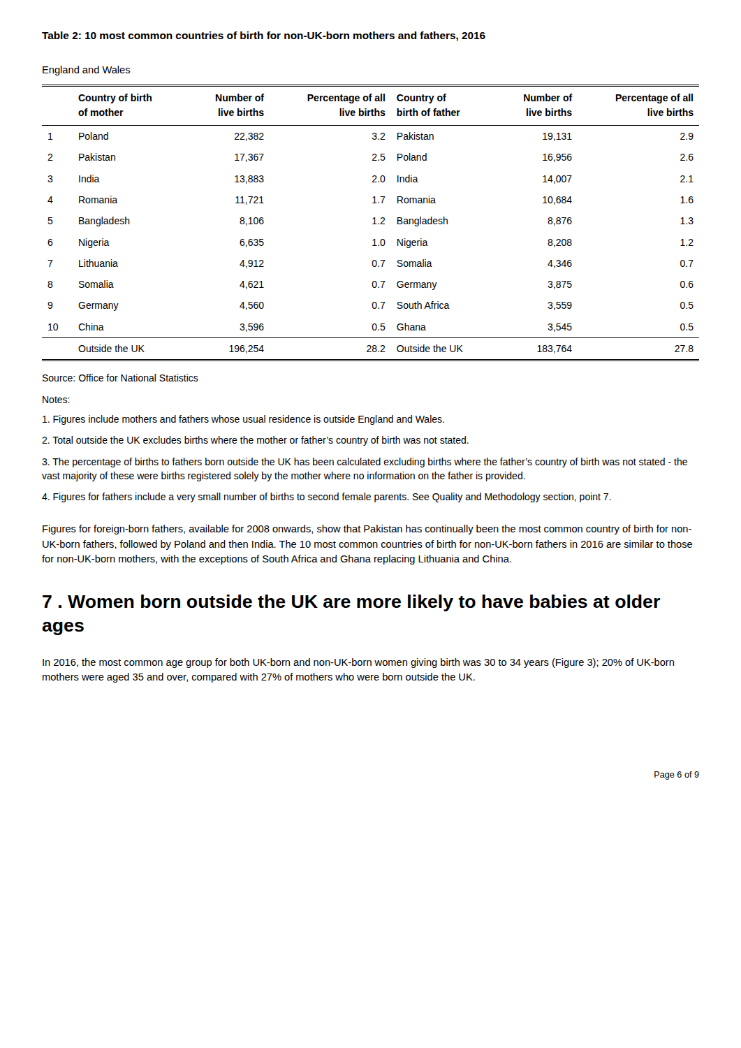Table 2: 10 most common countries of birth for non-UK-born mothers and fathers, 2016
England and Wales
| | Country of birth of mother | Number of live births | Percentage of all live births | Country of birth of father | Number of live births | Percentage of all live births |
| --- | --- | --- | --- | --- | --- | --- |
| 1 | Poland | 22,382 | 3.2 | Pakistan | 19,131 | 2.9 |
| 2 | Pakistan | 17,367 | 2.5 | Poland | 16,956 | 2.6 |
| 3 | India | 13,883 | 2.0 | India | 14,007 | 2.1 |
| 4 | Romania | 11,721 | 1.7 | Romania | 10,684 | 1.6 |
| 5 | Bangladesh | 8,106 | 1.2 | Bangladesh | 8,876 | 1.3 |
| 6 | Nigeria | 6,635 | 1.0 | Nigeria | 8,208 | 1.2 |
| 7 | Lithuania | 4,912 | 0.7 | Somalia | 4,346 | 0.7 |
| 8 | Somalia | 4,621 | 0.7 | Germany | 3,875 | 0.6 |
| 9 | Germany | 4,560 | 0.7 | South Africa | 3,559 | 0.5 |
| 10 | China | 3,596 | 0.5 | Ghana | 3,545 | 0.5 |
| | Outside the UK | 196,254 | 28.2 | Outside the UK | 183,764 | 27.8 |
Source: Office for National Statistics
Notes:
1. Figures include mothers and fathers whose usual residence is outside England and Wales.
2. Total outside the UK excludes births where the mother or father’s country of birth was not stated.
3. The percentage of births to fathers born outside the UK has been calculated excluding births where the father’s country of birth was not stated - the vast majority of these were births registered solely by the mother where no information on the father is provided.
4. Figures for fathers include a very small number of births to second female parents. See Quality and Methodology section, point 7.
Figures for foreign-born fathers, available for 2008 onwards, show that Pakistan has continually been the most common country of birth for non-UK-born fathers, followed by Poland and then India. The 10 most common countries of birth for non-UK-born fathers in 2016 are similar to those for non-UK-born mothers, with the exceptions of South Africa and Ghana replacing Lithuania and China.
7 . Women born outside the UK are more likely to have babies at older ages
In 2016, the most common age group for both UK-born and non-UK-born women giving birth was 30 to 34 years (Figure 3); 20% of UK-born mothers were aged 35 and over, compared with 27% of mothers who were born outside the UK.
Page 6 of 9